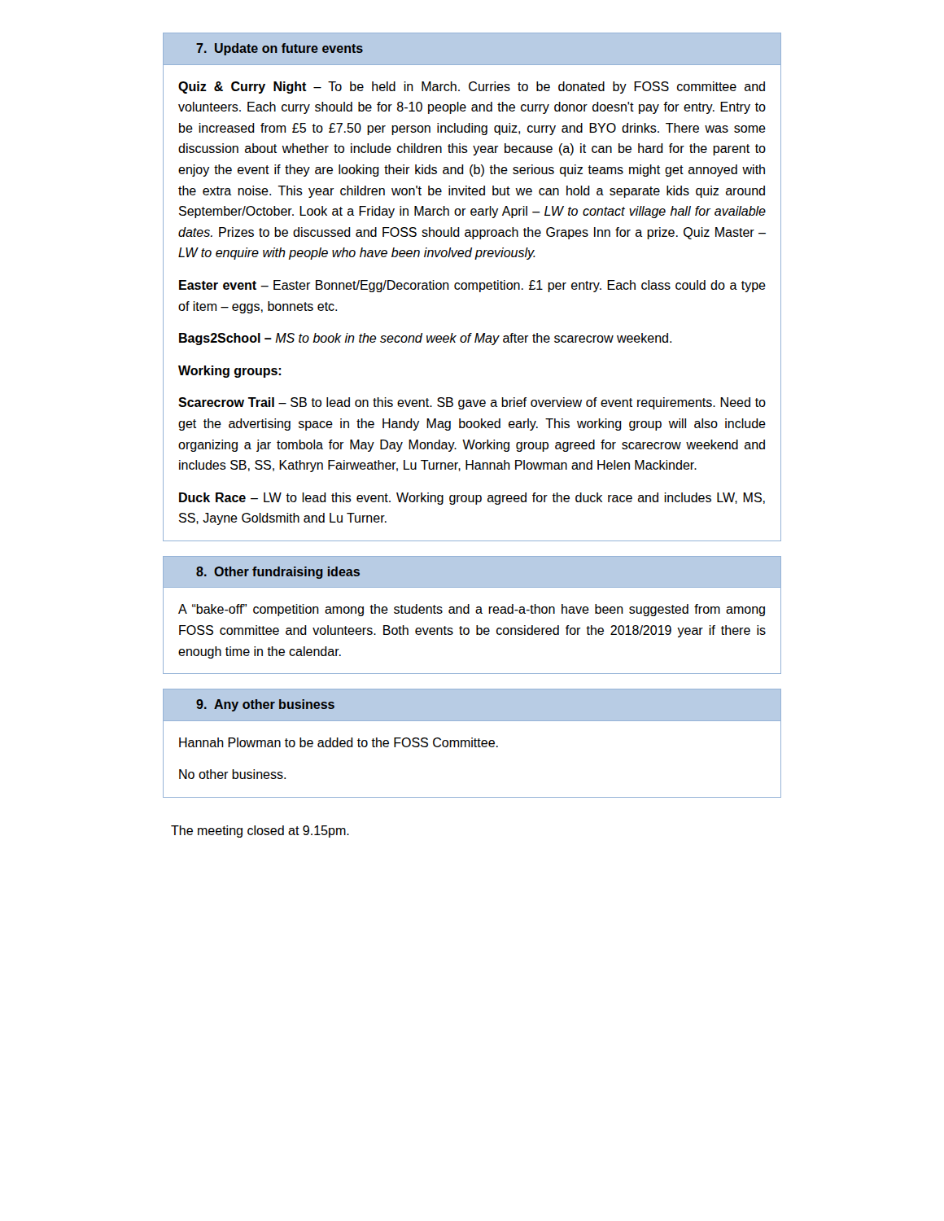7. Update on future events
Quiz & Curry Night – To be held in March. Curries to be donated by FOSS committee and volunteers. Each curry should be for 8-10 people and the curry donor doesn't pay for entry. Entry to be increased from £5 to £7.50 per person including quiz, curry and BYO drinks. There was some discussion about whether to include children this year because (a) it can be hard for the parent to enjoy the event if they are looking their kids and (b) the serious quiz teams might get annoyed with the extra noise. This year children won't be invited but we can hold a separate kids quiz around September/October. Look at a Friday in March or early April – LW to contact village hall for available dates. Prizes to be discussed and FOSS should approach the Grapes Inn for a prize. Quiz Master – LW to enquire with people who have been involved previously.
Easter event – Easter Bonnet/Egg/Decoration competition. £1 per entry. Each class could do a type of item – eggs, bonnets etc.
Bags2School – MS to book in the second week of May after the scarecrow weekend.
Working groups:
Scarecrow Trail – SB to lead on this event. SB gave a brief overview of event requirements. Need to get the advertising space in the Handy Mag booked early. This working group will also include organizing a jar tombola for May Day Monday. Working group agreed for scarecrow weekend and includes SB, SS, Kathryn Fairweather, Lu Turner, Hannah Plowman and Helen Mackinder.
Duck Race – LW to lead this event. Working group agreed for the duck race and includes LW, MS, SS, Jayne Goldsmith and Lu Turner.
8. Other fundraising ideas
A “bake-off” competition among the students and a read-a-thon have been suggested from among FOSS committee and volunteers. Both events to be considered for the 2018/2019 year if there is enough time in the calendar.
9. Any other business
Hannah Plowman to be added to the FOSS Committee.
No other business.
The meeting closed at 9.15pm.